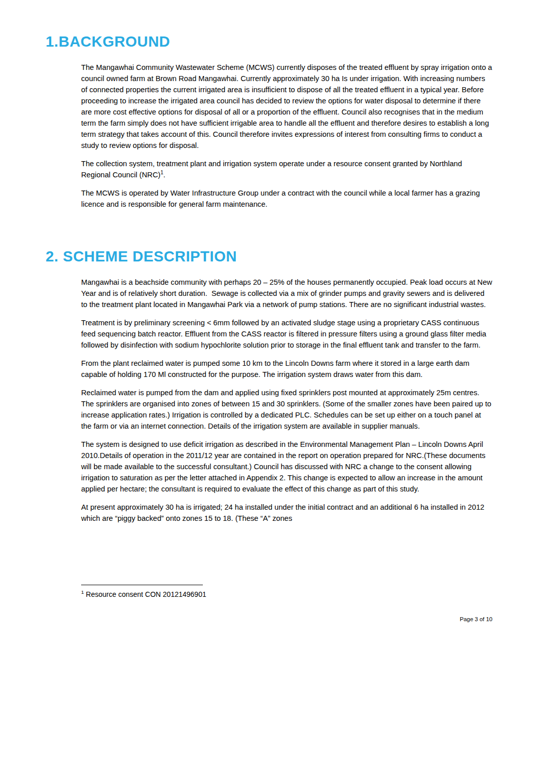1.BACKGROUND
The Mangawhai Community Wastewater Scheme (MCWS) currently disposes of the treated effluent by spray irrigation onto a council owned farm at Brown Road Mangawhai. Currently approximately 30 ha Is under irrigation. With increasing numbers of connected properties the current irrigated area is insufficient to dispose of all the treated effluent in a typical year. Before proceeding to increase the irrigated area council has decided to review the options for water disposal to determine if there are more cost effective options for disposal of all or a proportion of the effluent. Council also recognises that in the medium term the farm simply does not have sufficient irrigable area to handle all the effluent and therefore desires to establish a long term strategy that takes account of this. Council therefore invites expressions of interest from consulting firms to conduct a study to review options for disposal.
The collection system, treatment plant and irrigation system operate under a resource consent granted by Northland Regional Council (NRC)1.
The MCWS is operated by Water Infrastructure Group under a contract with the council while a local farmer has a grazing licence and is responsible for general farm maintenance.
2. SCHEME DESCRIPTION
Mangawhai is a beachside community with perhaps 20 – 25% of the houses permanently occupied. Peak load occurs at New Year and is of relatively short duration. Sewage is collected via a mix of grinder pumps and gravity sewers and is delivered to the treatment plant located in Mangawhai Park via a network of pump stations. There are no significant industrial wastes.
Treatment is by preliminary screening < 6mm followed by an activated sludge stage using a proprietary CASS continuous feed sequencing batch reactor. Effluent from the CASS reactor is filtered in pressure filters using a ground glass filter media followed by disinfection with sodium hypochlorite solution prior to storage in the final effluent tank and transfer to the farm.
From the plant reclaimed water is pumped some 10 km to the Lincoln Downs farm where it stored in a large earth dam capable of holding 170 Ml constructed for the purpose. The irrigation system draws water from this dam.
Reclaimed water is pumped from the dam and applied using fixed sprinklers post mounted at approximately 25m centres. The sprinklers are organised into zones of between 15 and 30 sprinklers. (Some of the smaller zones have been paired up to increase application rates.) Irrigation is controlled by a dedicated PLC. Schedules can be set up either on a touch panel at the farm or via an internet connection. Details of the irrigation system are available in supplier manuals.
The system is designed to use deficit irrigation as described in the Environmental Management Plan – Lincoln Downs April 2010.Details of operation in the 2011/12 year are contained in the report on operation prepared for NRC.(These documents will be made available to the successful consultant.) Council has discussed with NRC a change to the consent allowing irrigation to saturation as per the letter attached in Appendix 2. This change is expected to allow an increase in the amount applied per hectare; the consultant is required to evaluate the effect of this change as part of this study.
At present approximately 30 ha is irrigated; 24 ha installed under the initial contract and an additional 6 ha installed in 2012 which are “piggy backed” onto zones 15 to 18. (These “A” zones
1 Resource consent CON 20121496901
Page 3 of 10